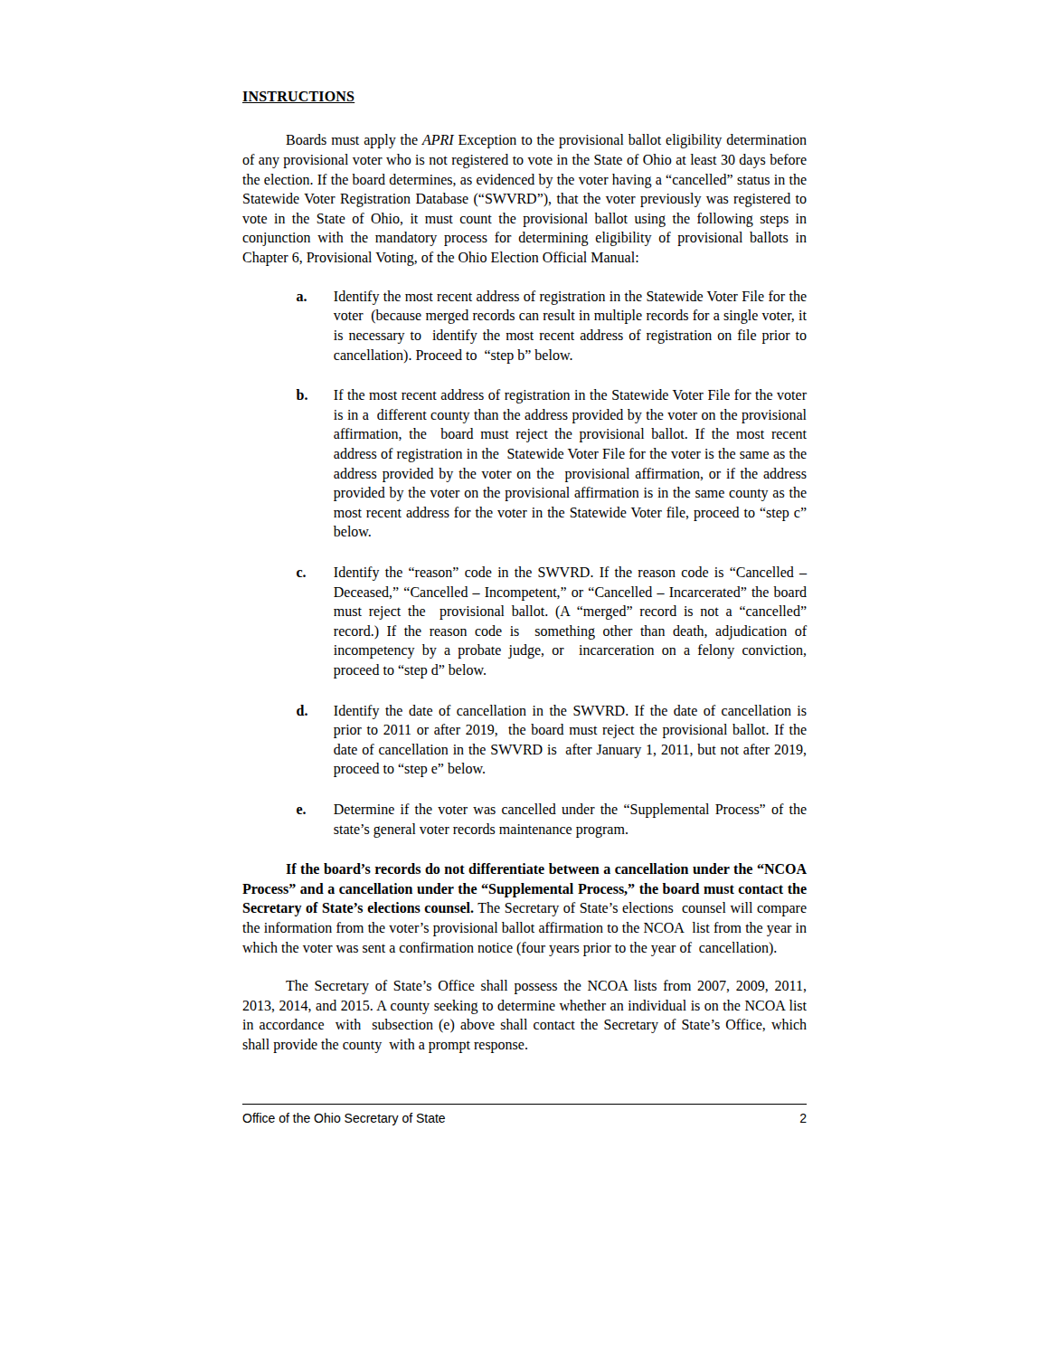INSTRUCTIONS
Boards must apply the APRI Exception to the provisional ballot eligibility determination of any provisional voter who is not registered to vote in the State of Ohio at least 30 days before the election. If the board determines, as evidenced by the voter having a “cancelled” status in the Statewide Voter Registration Database (“SWVRD”), that the voter previously was registered to vote in the State of Ohio, it must count the provisional ballot using the following steps in conjunction with the mandatory process for determining eligibility of provisional ballots in Chapter 6, Provisional Voting, of the Ohio Election Official Manual:
a. Identify the most recent address of registration in the Statewide Voter File for the voter (because merged records can result in multiple records for a single voter, it is necessary to identify the most recent address of registration on file prior to cancellation). Proceed to “step b” below.
b. If the most recent address of registration in the Statewide Voter File for the voter is in a different county than the address provided by the voter on the provisional affirmation, the board must reject the provisional ballot. If the most recent address of registration in the Statewide Voter File for the voter is the same as the address provided by the voter on the provisional affirmation, or if the address provided by the voter on the provisional affirmation is in the same county as the most recent address for the voter in the Statewide Voter file, proceed to “step c” below.
c. Identify the “reason” code in the SWVRD. If the reason code is “Cancelled – Deceased,” “Cancelled – Incompetent,” or “Cancelled – Incarcerated” the board must reject the provisional ballot. (A “merged” record is not a “cancelled” record.) If the reason code is something other than death, adjudication of incompetency by a probate judge, or incarceration on a felony conviction, proceed to “step d” below.
d. Identify the date of cancellation in the SWVRD. If the date of cancellation is prior to 2011 or after 2019, the board must reject the provisional ballot. If the date of cancellation in the SWVRD is after January 1, 2011, but not after 2019, proceed to “step e” below.
e. Determine if the voter was cancelled under the “Supplemental Process” of the state’s general voter records maintenance program.
If the board’s records do not differentiate between a cancellation under the “NCOA Process” and a cancellation under the “Supplemental Process,” the board must contact the Secretary of State’s elections counsel. The Secretary of State’s elections counsel will compare the information from the voter’s provisional ballot affirmation to the NCOA list from the year in which the voter was sent a confirmation notice (four years prior to the year of cancellation).
The Secretary of State’s Office shall possess the NCOA lists from 2007, 2009, 2011, 2013, 2014, and 2015. A county seeking to determine whether an individual is on the NCOA list in accordance with subsection (e) above shall contact the Secretary of State’s Office, which shall provide the county with a prompt response.
Office of the Ohio Secretary of State
2